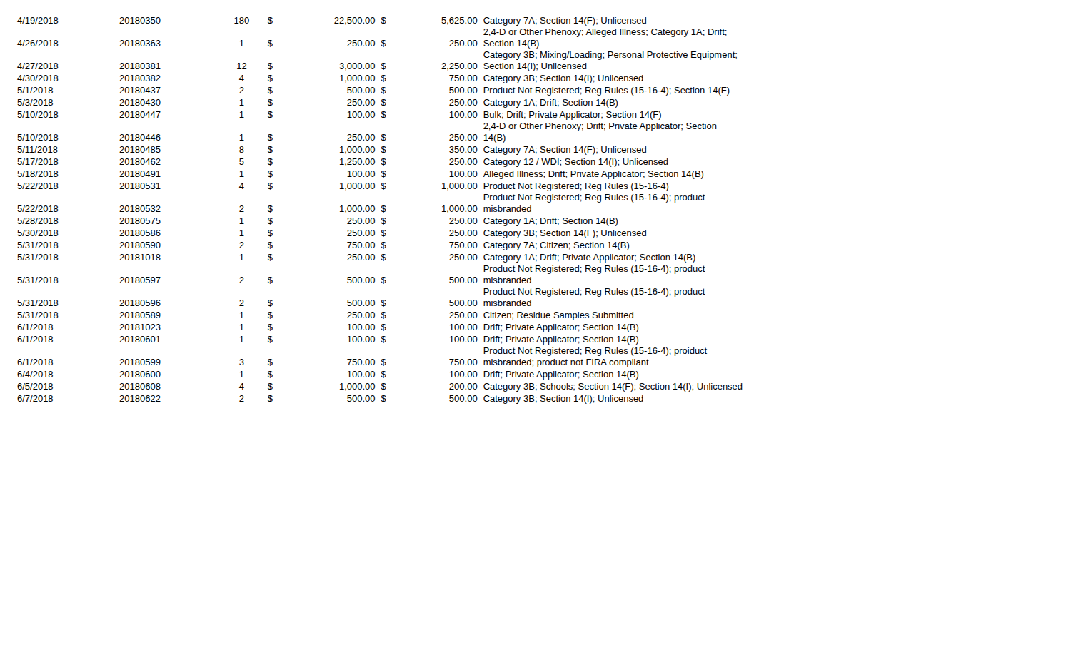| 4/19/2018 | 20180350 | 180 | $ | 22,500.00 | $ | 5,625.00 | Category 7A; Section 14(F); Unlicensed |
| | 2,4-D or Other Phenoxy; Alleged Illness; Category 1A; Drift; |
| 4/26/2018 | 20180363 | 1 | $ | 250.00 | $ | 250.00 | Section 14(B) |
| | Category 3B; Mixing/Loading; Personal Protective Equipment; |
| 4/27/2018 | 20180381 | 12 | $ | 3,000.00 | $ | 2,250.00 | Section 14(I); Unlicensed |
| 4/30/2018 | 20180382 | 4 | $ | 1,000.00 | $ | 750.00 | Category 3B; Section 14(I); Unlicensed |
| 5/1/2018 | 20180437 | 2 | $ | 500.00 | $ | 500.00 | Product Not Registered; Reg Rules (15-16-4); Section 14(F) |
| 5/3/2018 | 20180430 | 1 | $ | 250.00 | $ | 250.00 | Category 1A; Drift; Section 14(B) |
| 5/10/2018 | 20180447 | 1 | $ | 100.00 | $ | 100.00 | Bulk; Drift; Private Applicator; Section 14(F) |
| | 2,4-D or Other Phenoxy; Drift; Private Applicator; Section |
| 5/10/2018 | 20180446 | 1 | $ | 250.00 | $ | 250.00 | 14(B) |
| 5/11/2018 | 20180485 | 8 | $ | 1,000.00 | $ | 350.00 | Category 7A; Section 14(F); Unlicensed |
| 5/17/2018 | 20180462 | 5 | $ | 1,250.00 | $ | 250.00 | Category 12 / WDI; Section 14(I); Unlicensed |
| 5/18/2018 | 20180491 | 1 | $ | 100.00 | $ | 100.00 | Alleged Illness; Drift; Private Applicator; Section 14(B) |
| 5/22/2018 | 20180531 | 4 | $ | 1,000.00 | $ | 1,000.00 | Product Not Registered; Reg Rules (15-16-4) |
| | Product Not Registered; Reg Rules (15-16-4); product |
| 5/22/2018 | 20180532 | 2 | $ | 1,000.00 | $ | 1,000.00 | misbranded |
| 5/28/2018 | 20180575 | 1 | $ | 250.00 | $ | 250.00 | Category 1A; Drift; Section 14(B) |
| 5/30/2018 | 20180586 | 1 | $ | 250.00 | $ | 250.00 | Category 3B; Section 14(F); Unlicensed |
| 5/31/2018 | 20180590 | 2 | $ | 750.00 | $ | 750.00 | Category 7A; Citizen; Section 14(B) |
| 5/31/2018 | 20181018 | 1 | $ | 250.00 | $ | 250.00 | Category 1A; Drift; Private Applicator; Section 14(B) |
| | Product Not Registered; Reg Rules (15-16-4); product |
| 5/31/2018 | 20180597 | 2 | $ | 500.00 | $ | 500.00 | misbranded |
| | Product Not Registered; Reg Rules (15-16-4); product |
| 5/31/2018 | 20180596 | 2 | $ | 500.00 | $ | 500.00 | misbranded |
| 5/31/2018 | 20180589 | 1 | $ | 250.00 | $ | 250.00 | Citizen; Residue Samples Submitted |
| 6/1/2018 | 20181023 | 1 | $ | 100.00 | $ | 100.00 | Drift; Private Applicator; Section 14(B) |
| 6/1/2018 | 20180601 | 1 | $ | 100.00 | $ | 100.00 | Drift; Private Applicator; Section 14(B) |
| | Product Not Registered; Reg Rules (15-16-4); proiduct |
| 6/1/2018 | 20180599 | 3 | $ | 750.00 | $ | 750.00 | misbranded; product not FIRA compliant |
| 6/4/2018 | 20180600 | 1 | $ | 100.00 | $ | 100.00 | Drift; Private Applicator; Section 14(B) |
| 6/5/2018 | 20180608 | 4 | $ | 1,000.00 | $ | 200.00 | Category 3B; Schools; Section 14(F); Section 14(I); Unlicensed |
| 6/7/2018 | 20180622 | 2 | $ | 500.00 | $ | 500.00 | Category 3B; Section 14(I); Unlicensed |